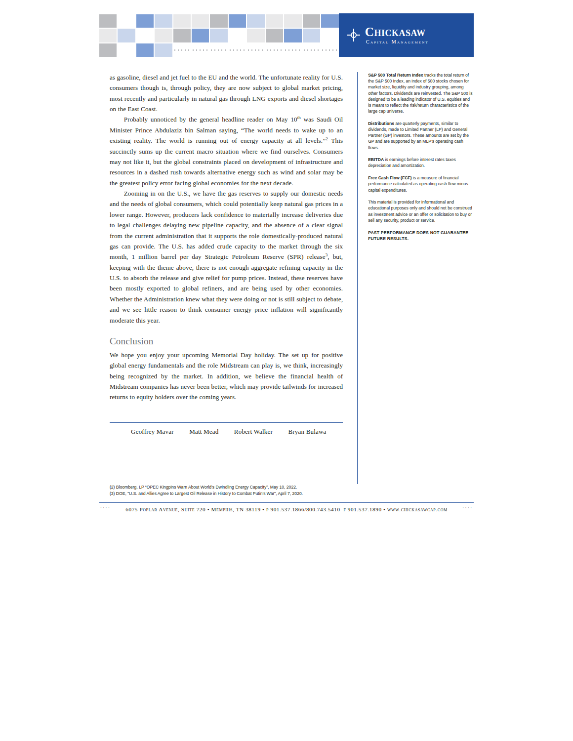Chickasaw
Capital Management
as gasoline, diesel and jet fuel to the EU and the world. The unfortunate reality for U.S. consumers though is, through policy, they are now subject to global market pricing, most recently and particularly in natural gas through LNG exports and diesel shortages on the East Coast.
Probably unnoticed by the general headline reader on May 10th was Saudi Oil Minister Prince Abdulaziz bin Salman saying, “The world needs to wake up to an existing reality. The world is running out of energy capacity at all levels.”2 This succinctly sums up the current macro situation where we find ourselves. Consumers may not like it, but the global constraints placed on development of infrastructure and resources in a dashed rush towards alternative energy such as wind and solar may be the greatest policy error facing global economies for the next decade.
Zooming in on the U.S., we have the gas reserves to supply our domestic needs and the needs of global consumers, which could potentially keep natural gas prices in a lower range. However, producers lack confidence to materially increase deliveries due to legal challenges delaying new pipeline capacity, and the absence of a clear signal from the current administration that it supports the role domestically-produced natural gas can provide. The U.S. has added crude capacity to the market through the six month, 1 million barrel per day Strategic Petroleum Reserve (SPR) release3, but, keeping with the theme above, there is not enough aggregate refining capacity in the U.S. to absorb the release and give relief for pump prices. Instead, these reserves have been mostly exported to global refiners, and are being used by other economies. Whether the Administration knew what they were doing or not is still subject to debate, and we see little reason to think consumer energy price inflation will significantly moderate this year.
Conclusion
We hope you enjoy your upcoming Memorial Day holiday. The set up for positive global energy fundamentals and the role Midstream can play is, we think, increasingly being recognized by the market. In addition, we believe the financial health of Midstream companies has never been better, which may provide tailwinds for increased returns to equity holders over the coming years.
Geoffrey Mavar Matt Mead Robert Walker Bryan Bulawa
S&P 500 Total Return Index tracks the total return of the S&P 500 Index, an index of 500 stocks chosen for market size, liquidity and industry grouping, among other factors. Dividends are reinvested. The S&P 500 is designed to be a leading indicator of U.S. equities and is meant to reflect the risk/return characteristics of the large cap universe.
Distributions are quarterly payments, similar to dividends, made to Limited Partner (LP) and General Partner (GP) investors. These amounts are set by the GP and are supported by an MLP’s operating cash flows.
EBITDA is earnings before interest rates taxes depreciation and amortization.
Free Cash Flow (FCF) is a measure of financial performance calculated as operating cash flow minus capital expenditures.
This material is provided for informational and educational purposes only and should not be construed as investment advice or an offer or solicitation to buy or sell any security, product or service.
PAST PERFORMANCE DOES NOT GUARANTEE FUTURE RESULTS.
(2) Bloomberg, LP “OPEC Kingpins Warn About World’s Dwindling Energy Capacity”, May 10, 2022.
(3) DOE, “U.S. and Allies Agree to Largest Oil Release in History to Combat Putin’s War”, April 7, 2020.
···· 6075 Poplar Avenue, Suite 720 • Memphis, TN 38119 • p 901.537.1866/800.743.5410 f 901.537.1890 • www.chickasawcap.com ····